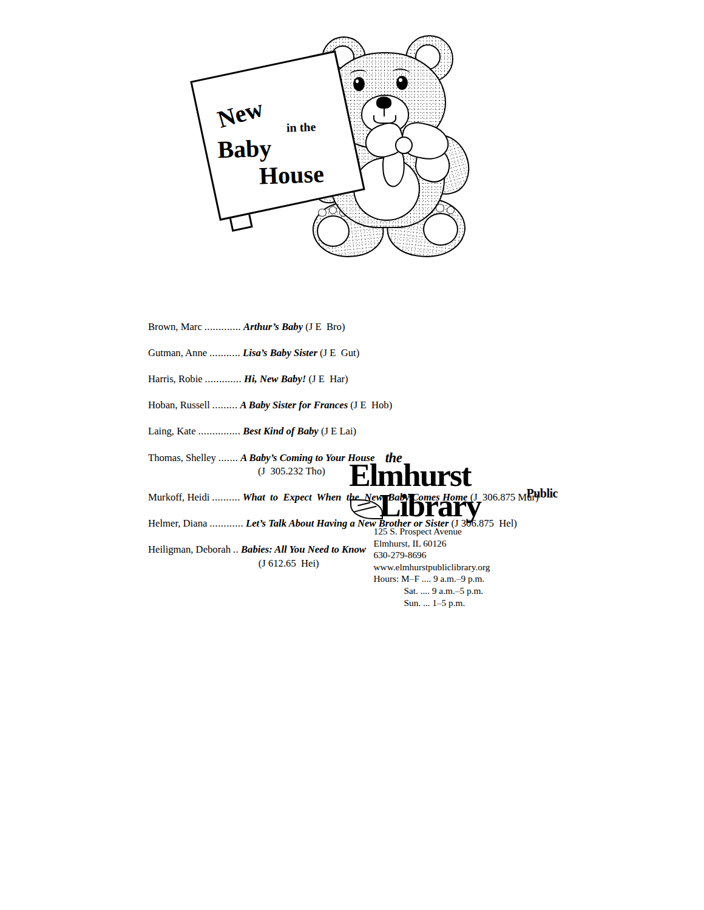New Baby in the House
Brown, Marc ............. Arthur’s Baby (J E Bro)
Gutman, Anne ........... Lisa’s Baby Sister (J E Gut)
Harris, Robie ............. Hi, New Baby! (J E Har)
Hoban, Russell ......... A Baby Sister for Frances (J E Hob)
Laing, Kate ............... Best Kind of Baby (J E Lai)
Thomas, Shelley ....... A Baby’s Coming to Your House (J 305.232 Tho)
Murkoff, Heidi .......... What to Expect When the New Baby Comes Home (J 306.875 Mur)
Helmer, Diana ............ Let’s Talk About Having a New Brother or Sister (J 306.875 Hel)
Heiligman, Deborah .. Babies: All You Need to Know (J 612.65 Hei)
the Elmhurst Public Library
125 S. Prospect Avenue
Elmhurst, IL 60126
630-279-8696
www.elmhurstpubliclibrary.org
Hours: M–F .... 9 a.m.–9 p.m. Sat. .... 9 a.m.–5 p.m. Sun. ... 1–5 p.m.